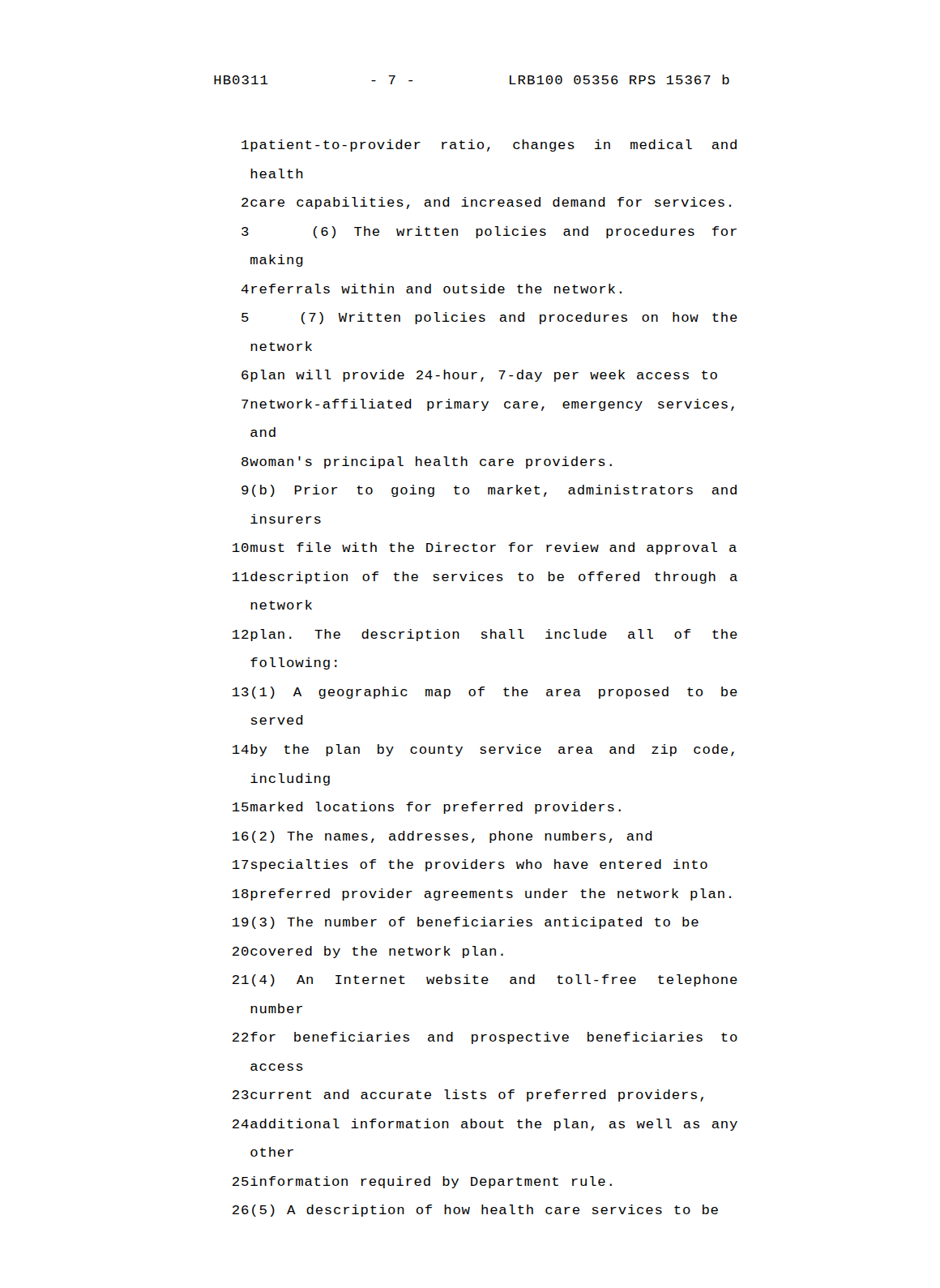HB0311 - 7 - LRB100 05356 RPS 15367 b
| 1 | patient-to-provider ratio, changes in medical and health |
| 2 | care capabilities, and increased demand for services. |
| 3 | (6) The written policies and procedures for making |
| 4 | referrals within and outside the network. |
| 5 | (7) Written policies and procedures on how the network |
| 6 | plan will provide 24-hour, 7-day per week access to |
| 7 | network-affiliated primary care, emergency services, and |
| 8 | woman's principal health care providers. |
| 9 | (b) Prior to going to market, administrators and insurers |
| 10 | must file with the Director for review and approval a |
| 11 | description of the services to be offered through a network |
| 12 | plan. The description shall include all of the following: |
| 13 | (1) A geographic map of the area proposed to be served |
| 14 | by the plan by county service area and zip code, including |
| 15 | marked locations for preferred providers. |
| 16 | (2) The names, addresses, phone numbers, and |
| 17 | specialties of the providers who have entered into |
| 18 | preferred provider agreements under the network plan. |
| 19 | (3) The number of beneficiaries anticipated to be |
| 20 | covered by the network plan. |
| 21 | (4) An Internet website and toll-free telephone number |
| 22 | for beneficiaries and prospective beneficiaries to access |
| 23 | current and accurate lists of preferred providers, |
| 24 | additional information about the plan, as well as any other |
| 25 | information required by Department rule. |
| 26 | (5) A description of how health care services to be |